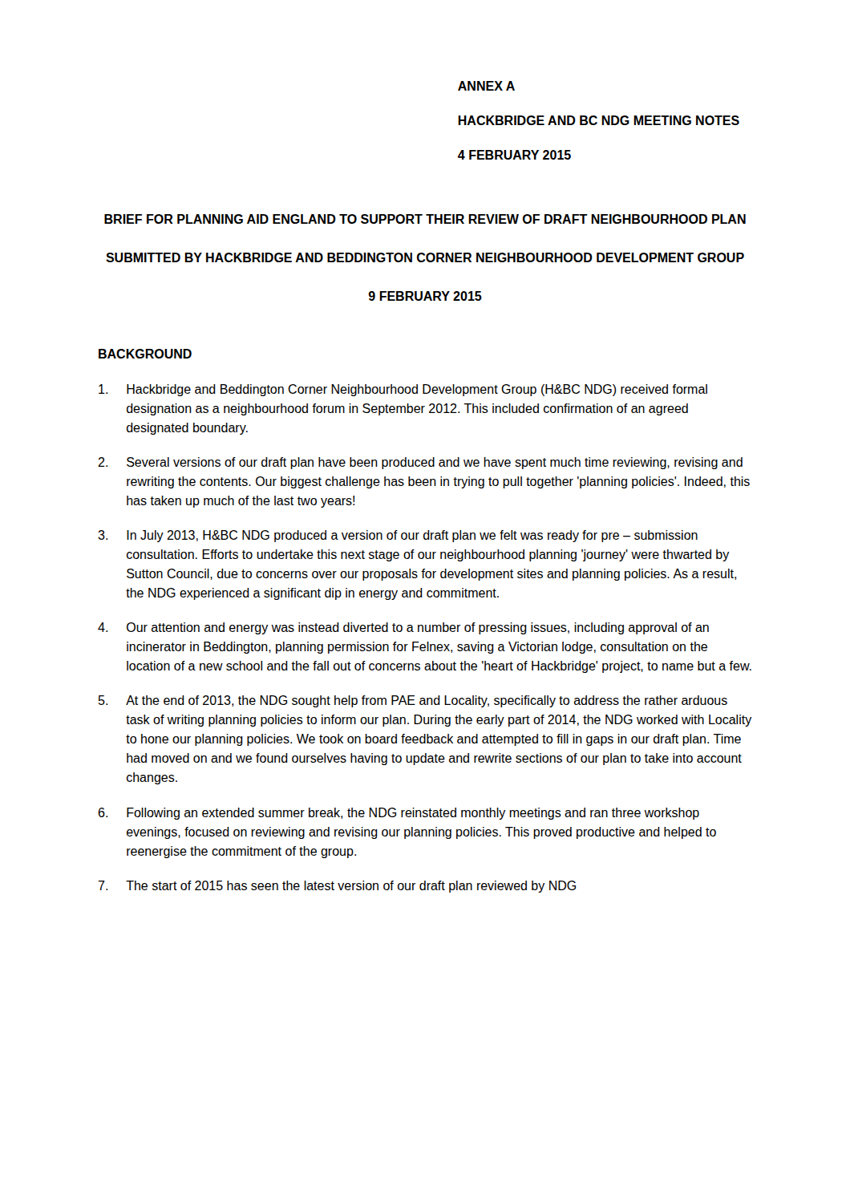ANNEX A
HACKBRIDGE AND BC NDG MEETING NOTES
4 FEBRUARY 2015
BRIEF FOR PLANNING AID ENGLAND TO SUPPORT THEIR REVIEW OF DRAFT NEIGHBOURHOOD PLAN
SUBMITTED BY HACKBRIDGE AND BEDDINGTON CORNER NEIGHBOURHOOD DEVELOPMENT GROUP
9 FEBRUARY 2015
BACKGROUND
Hackbridge and Beddington Corner Neighbourhood Development Group (H&BC NDG) received formal designation as a neighbourhood forum in September 2012. This included confirmation of an agreed designated boundary.
Several versions of our draft plan have been produced and we have spent much time reviewing, revising and rewriting the contents. Our biggest challenge has been in trying to pull together 'planning policies'. Indeed, this has taken up much of the last two years!
In July 2013, H&BC NDG produced a version of our draft plan we felt was ready for pre – submission consultation. Efforts to undertake this next stage of our neighbourhood planning 'journey' were thwarted by Sutton Council, due to concerns over our proposals for development sites and planning policies. As a result, the NDG experienced a significant dip in energy and commitment.
Our attention and energy was instead diverted to a number of pressing issues, including approval of an incinerator in Beddington, planning permission for Felnex, saving a Victorian lodge, consultation on the location of a new school and the fall out of concerns about the 'heart of Hackbridge' project, to name but a few.
At the end of 2013, the NDG sought help from PAE and Locality, specifically to address the rather arduous task of writing planning policies to inform our plan. During the early part of 2014, the NDG worked with Locality to hone our planning policies. We took on board feedback and attempted to fill in gaps in our draft plan. Time had moved on and we found ourselves having to update and rewrite sections of our plan to take into account changes.
Following an extended summer break, the NDG reinstated monthly meetings and ran three workshop evenings, focused on reviewing and revising our planning policies. This proved productive and helped to reenergise the commitment of the group.
The start of 2015 has seen the latest version of our draft plan reviewed by NDG